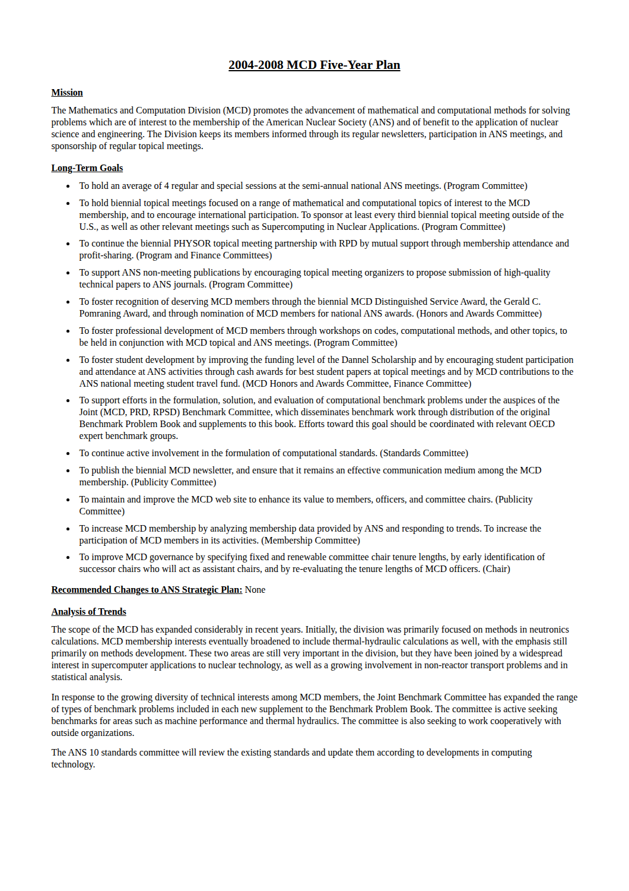2004-2008 MCD Five-Year Plan
Mission
The Mathematics and Computation Division (MCD) promotes the advancement of mathematical and computational methods for solving problems which are of interest to the membership of the American Nuclear Society (ANS) and of benefit to the application of nuclear science and engineering. The Division keeps its members informed through its regular newsletters, participation in ANS meetings, and sponsorship of regular topical meetings.
Long-Term Goals
To hold an average of 4 regular and special sessions at the semi-annual national ANS meetings. (Program Committee)
To hold biennial topical meetings focused on a range of mathematical and computational topics of interest to the MCD membership, and to encourage international participation. To sponsor at least every third biennial topical meeting outside of the U.S., as well as other relevant meetings such as Supercomputing in Nuclear Applications. (Program Committee)
To continue the biennial PHYSOR topical meeting partnership with RPD by mutual support through membership attendance and profit-sharing. (Program and Finance Committees)
To support ANS non-meeting publications by encouraging topical meeting organizers to propose submission of high-quality technical papers to ANS journals. (Program Committee)
To foster recognition of deserving MCD members through the biennial MCD Distinguished Service Award, the Gerald C. Pomraning Award, and through nomination of MCD members for national ANS awards. (Honors and Awards Committee)
To foster professional development of MCD members through workshops on codes, computational methods, and other topics, to be held in conjunction with MCD topical and ANS meetings. (Program Committee)
To foster student development by improving the funding level of the Dannel Scholarship and by encouraging student participation and attendance at ANS activities through cash awards for best student papers at topical meetings and by MCD contributions to the ANS national meeting student travel fund. (MCD Honors and Awards Committee, Finance Committee)
To support efforts in the formulation, solution, and evaluation of computational benchmark problems under the auspices of the Joint (MCD, PRD, RPSD) Benchmark Committee, which disseminates benchmark work through distribution of the original Benchmark Problem Book and supplements to this book. Efforts toward this goal should be coordinated with relevant OECD expert benchmark groups.
To continue active involvement in the formulation of computational standards. (Standards Committee)
To publish the biennial MCD newsletter, and ensure that it remains an effective communication medium among the MCD membership. (Publicity Committee)
To maintain and improve the MCD web site to enhance its value to members, officers, and committee chairs. (Publicity Committee)
To increase MCD membership by analyzing membership data provided by ANS and responding to trends. To increase the participation of MCD members in its activities. (Membership Committee)
To improve MCD governance by specifying fixed and renewable committee chair tenure lengths, by early identification of successor chairs who will act as assistant chairs, and by re-evaluating the tenure lengths of MCD officers. (Chair)
Recommended Changes to ANS Strategic Plan: None
Analysis of Trends
The scope of the MCD has expanded considerably in recent years. Initially, the division was primarily focused on methods in neutronics calculations. MCD membership interests eventually broadened to include thermal-hydraulic calculations as well, with the emphasis still primarily on methods development. These two areas are still very important in the division, but they have been joined by a widespread interest in supercomputer applications to nuclear technology, as well as a growing involvement in non-reactor transport problems and in statistical analysis.
In response to the growing diversity of technical interests among MCD members, the Joint Benchmark Committee has expanded the range of types of benchmark problems included in each new supplement to the Benchmark Problem Book. The committee is active seeking benchmarks for areas such as machine performance and thermal hydraulics. The committee is also seeking to work cooperatively with outside organizations.
The ANS 10 standards committee will review the existing standards and update them according to developments in computing technology.